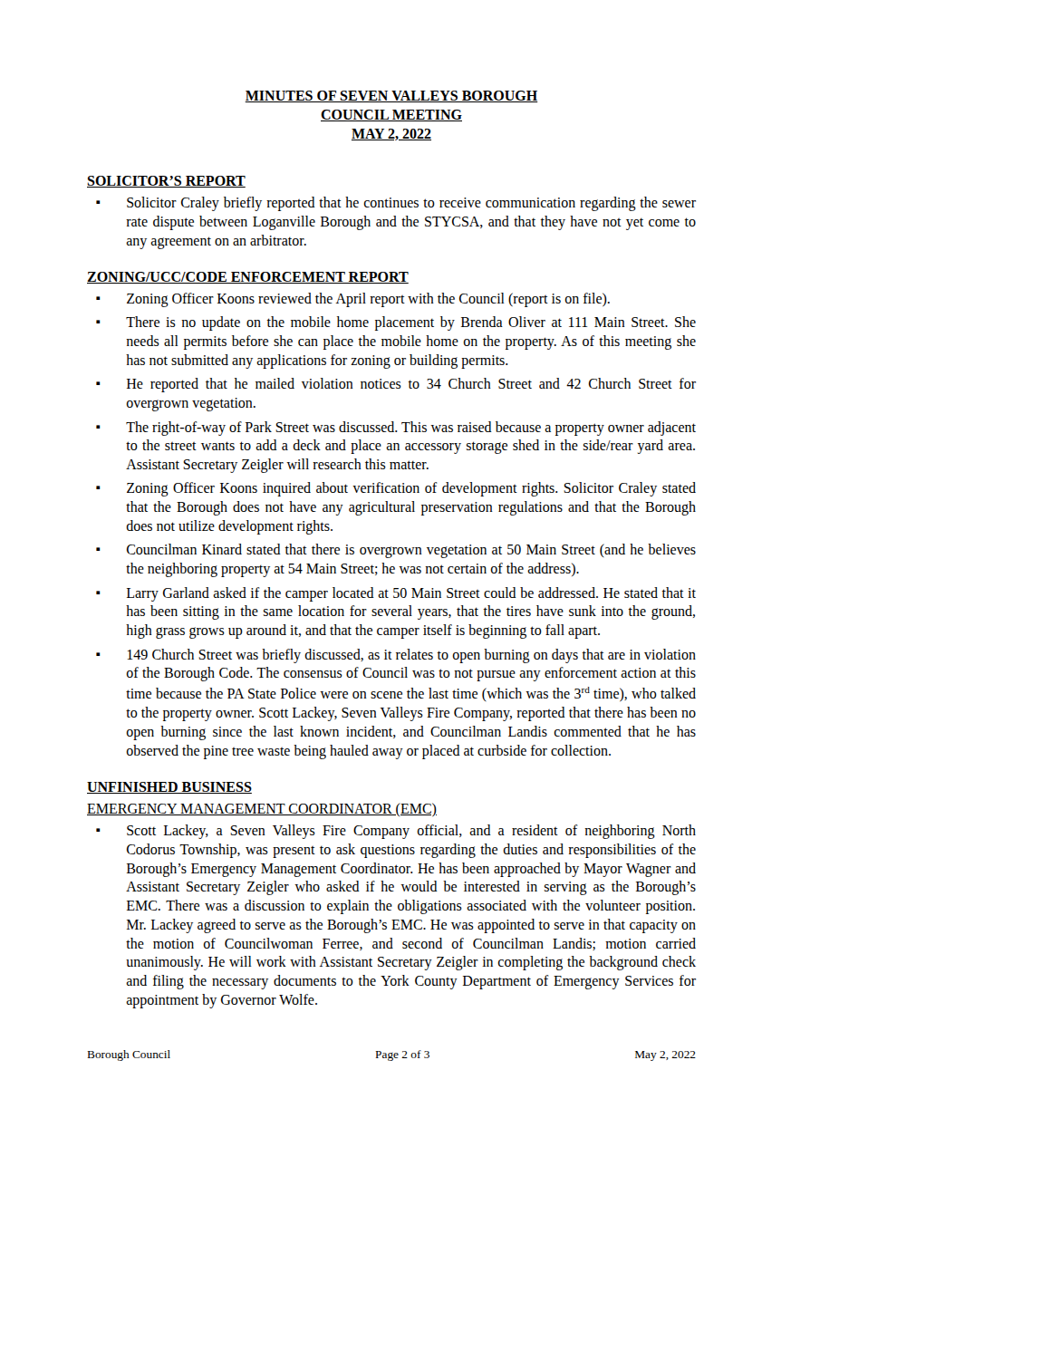MINUTES OF SEVEN VALLEYS BOROUGH
COUNCIL MEETING
MAY 2, 2022
SOLICITOR’S REPORT
Solicitor Craley briefly reported that he continues to receive communication regarding the sewer rate dispute between Loganville Borough and the STYCSA, and that they have not yet come to any agreement on an arbitrator.
ZONING/UCC/CODE ENFORCEMENT REPORT
Zoning Officer Koons reviewed the April report with the Council (report is on file).
There is no update on the mobile home placement by Brenda Oliver at 111 Main Street. She needs all permits before she can place the mobile home on the property. As of this meeting she has not submitted any applications for zoning or building permits.
He reported that he mailed violation notices to 34 Church Street and 42 Church Street for overgrown vegetation.
The right-of-way of Park Street was discussed. This was raised because a property owner adjacent to the street wants to add a deck and place an accessory storage shed in the side/rear yard area. Assistant Secretary Zeigler will research this matter.
Zoning Officer Koons inquired about verification of development rights. Solicitor Craley stated that the Borough does not have any agricultural preservation regulations and that the Borough does not utilize development rights.
Councilman Kinard stated that there is overgrown vegetation at 50 Main Street (and he believes the neighboring property at 54 Main Street; he was not certain of the address).
Larry Garland asked if the camper located at 50 Main Street could be addressed. He stated that it has been sitting in the same location for several years, that the tires have sunk into the ground, high grass grows up around it, and that the camper itself is beginning to fall apart.
149 Church Street was briefly discussed, as it relates to open burning on days that are in violation of the Borough Code. The consensus of Council was to not pursue any enforcement action at this time because the PA State Police were on scene the last time (which was the 3rd time), who talked to the property owner. Scott Lackey, Seven Valleys Fire Company, reported that there has been no open burning since the last known incident, and Councilman Landis commented that he has observed the pine tree waste being hauled away or placed at curbside for collection.
UNFINISHED BUSINESS
EMERGENCY MANAGEMENT COORDINATOR (EMC)
Scott Lackey, a Seven Valleys Fire Company official, and a resident of neighboring North Codorus Township, was present to ask questions regarding the duties and responsibilities of the Borough’s Emergency Management Coordinator. He has been approached by Mayor Wagner and Assistant Secretary Zeigler who asked if he would be interested in serving as the Borough’s EMC. There was a discussion to explain the obligations associated with the volunteer position. Mr. Lackey agreed to serve as the Borough’s EMC. He was appointed to serve in that capacity on the motion of Councilwoman Ferree, and second of Councilman Landis; motion carried unanimously. He will work with Assistant Secretary Zeigler in completing the background check and filing the necessary documents to the York County Department of Emergency Services for appointment by Governor Wolfe.
Borough Council Page 2 of 3 May 2, 2022